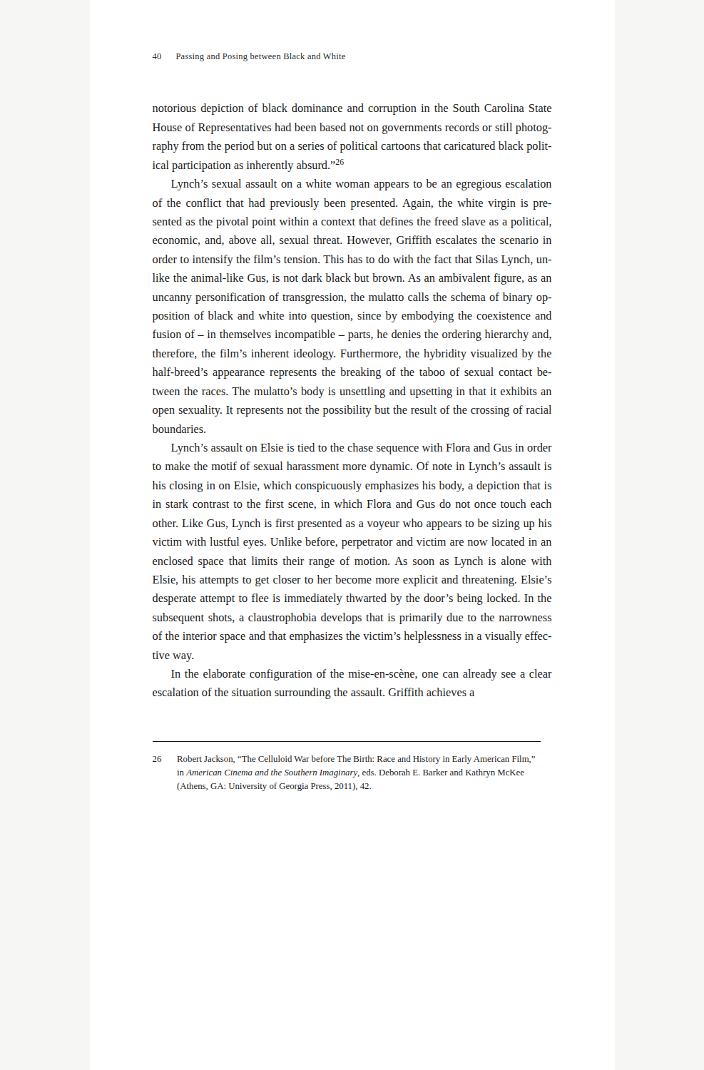40 Passing and Posing between Black and White
notorious depiction of black dominance and corruption in the South Carolina State House of Representatives had been based not on governments records or still photography from the period but on a series of political cartoons that caricatured black political participation as inherently absurd.”26
Lynch’s sexual assault on a white woman appears to be an egregious escalation of the conflict that had previously been presented. Again, the white virgin is presented as the pivotal point within a context that defines the freed slave as a political, economic, and, above all, sexual threat. However, Griffith escalates the scenario in order to intensify the film’s tension. This has to do with the fact that Silas Lynch, unlike the animal-like Gus, is not dark black but brown. As an ambivalent figure, as an uncanny personification of transgression, the mulatto calls the schema of binary opposition of black and white into question, since by embodying the coexistence and fusion of – in themselves incompatible – parts, he denies the ordering hierarchy and, therefore, the film’s inherent ideology. Furthermore, the hybridity visualized by the half-breed’s appearance represents the breaking of the taboo of sexual contact between the races. The mulatto’s body is unsettling and upsetting in that it exhibits an open sexuality. It represents not the possibility but the result of the crossing of racial boundaries.
Lynch’s assault on Elsie is tied to the chase sequence with Flora and Gus in order to make the motif of sexual harassment more dynamic. Of note in Lynch’s assault is his closing in on Elsie, which conspicuously emphasizes his body, a depiction that is in stark contrast to the first scene, in which Flora and Gus do not once touch each other. Like Gus, Lynch is first presented as a voyeur who appears to be sizing up his victim with lustful eyes. Unlike before, perpetrator and victim are now located in an enclosed space that limits their range of motion. As soon as Lynch is alone with Elsie, his attempts to get closer to her become more explicit and threatening. Elsie’s desperate attempt to flee is immediately thwarted by the door’s being locked. In the subsequent shots, a claustrophobia develops that is primarily due to the narrowness of the interior space and that emphasizes the victim’s helplessness in a visually effective way.
In the elaborate configuration of the mise-en-scène, one can already see a clear escalation of the situation surrounding the assault. Griffith achieves a
26 Robert Jackson, “The Celluloid War before The Birth: Race and History in Early American Film,” in American Cinema and the Southern Imaginary, eds. Deborah E. Barker and Kathryn McKee (Athens, GA: University of Georgia Press, 2011), 42.